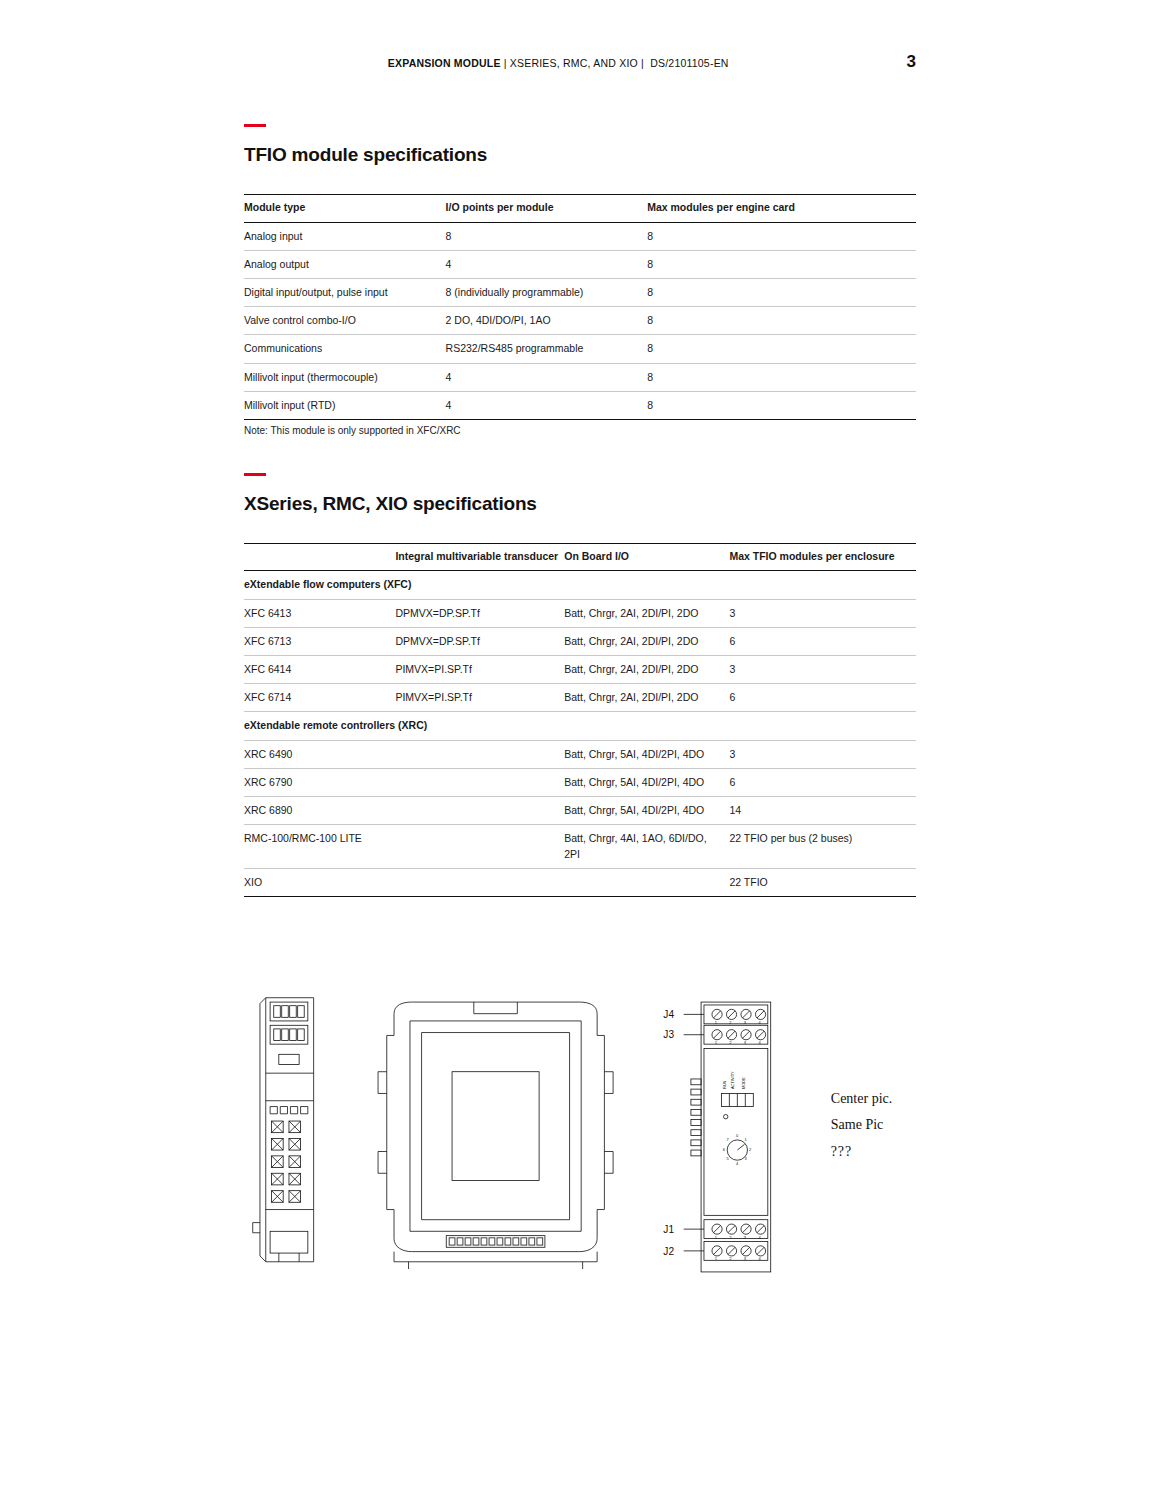EXPANSION MODULE | XSERIES, RMC, AND XIO | DS/2101105-EN
3
TFIO module specifications
| Module type | I/O points per module | Max modules per engine card |
| --- | --- | --- |
| Analog input | 8 | 8 |
| Analog output | 4 | 8 |
| Digital input/output, pulse input | 8 (individually programmable) | 8 |
| Valve control combo-I/O | 2 DO, 4DI/DO/PI, 1AO | 8 |
| Communications | RS232/RS485 programmable | 8 |
| Millivolt input (thermocouple) | 4 | 8 |
| Millivolt input (RTD) | 4 | 8 |
Note: This module is only supported in XFC/XRC
XSeries, RMC, XIO specifications
| | Integral multivariable transducer | On Board I/O | Max TFIO modules per enclosure |
| --- | --- | --- | --- |
| eXtendable flow computers (XFC) |
| XFC 6413 | DPMVX=DP.SP.Tf | Batt, Chrgr, 2AI, 2DI/PI, 2DO | 3 |
| XFC 6713 | DPMVX=DP.SP.Tf | Batt, Chrgr, 2AI, 2DI/PI, 2DO | 6 |
| XFC 6414 | PIMVX=PI.SP.Tf | Batt, Chrgr, 2AI, 2DI/PI, 2DO | 3 |
| XFC 6714 | PIMVX=PI.SP.Tf | Batt, Chrgr, 2AI, 2DI/PI, 2DO | 6 |
| eXtendable remote controllers (XRC) |
| XRC 6490 | | Batt, Chrgr, 5AI, 4DI/2PI, 4DO | 3 |
| XRC 6790 | | Batt, Chrgr, 5AI, 4DI/2PI, 4DO | 6 |
| XRC 6890 | | Batt, Chrgr, 5AI, 4DI/2PI, 4DO | 14 |
| RMC-100/RMC-100 LITE | | Batt, Chrgr, 4AI, 1AO, 6DI/DO, 2PI | 22 TFIO per bus (2 buses) |
| XIO | | | 22 TFIO |
J4 J3 J1 J2 1234 1234 1234 1234 RUN ACTIVITY MODE 0 1 2 3 4 5 6 7
Center pic. Same Pic
???